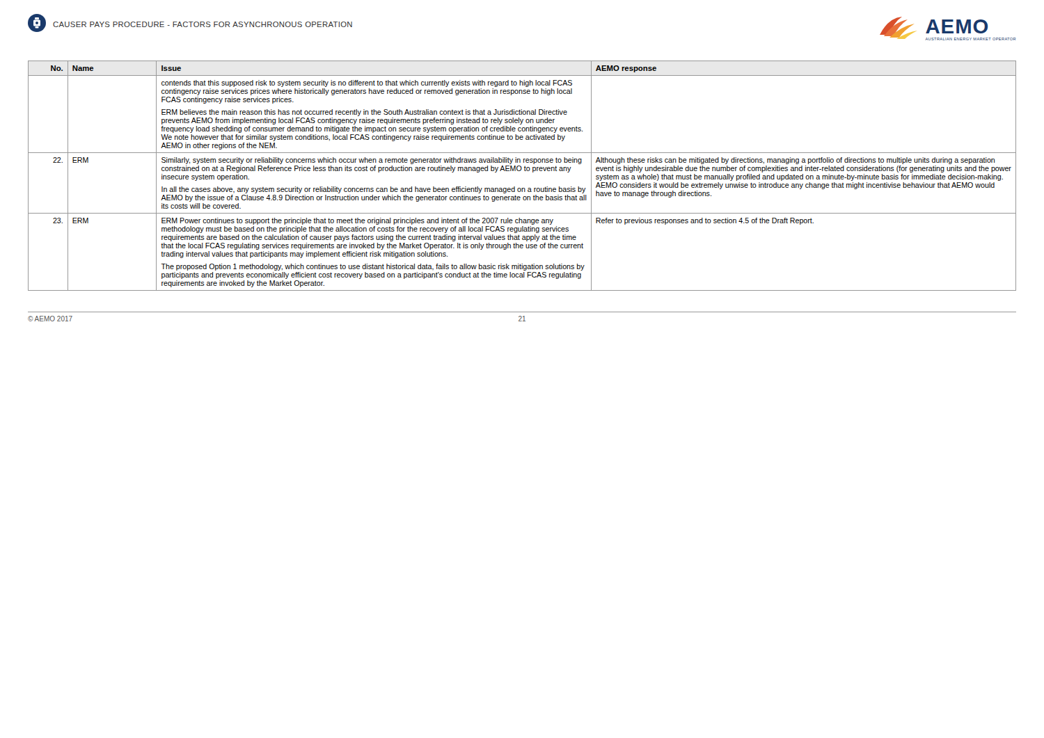Causer Pays Procedure - Factors for Asynchronous Operation
AEMO
AUSTRALIAN ENERGY MARKET OPERATOR
| No. | Name | Issue | AEMO response |
| --- | --- | --- | --- |
| | | contends that this supposed risk to system security is no different to that which currently exists with regard to high local FCAS contingency raise services prices where historically generators have reduced or removed generation in response to high local FCAS contingency raise services prices. ERM believes the main reason this has not occurred recently in the South Australian context is that a Jurisdictional Directive prevents AEMO from implementing local FCAS contingency raise requirements preferring instead to rely solely on under frequency load shedding of consumer demand to mitigate the impact on secure system operation of credible contingency events. We note however that for similar system conditions, local FCAS contingency raise requirements continue to be activated by AEMO in other regions of the NEM. | |
| 22. | ERM | Similarly, system security or reliability concerns which occur when a remote generator withdraws availability in response to being constrained on at a Regional Reference Price less than its cost of production are routinely managed by AEMO to prevent any insecure system operation. In all the cases above, any system security or reliability concerns can be and have been efficiently managed on a routine basis by AEMO by the issue of a Clause 4.8.9 Direction or Instruction under which the generator continues to generate on the basis that all its costs will be covered. | Although these risks can be mitigated by directions, managing a portfolio of directions to multiple units during a separation event is highly undesirable due the number of complexities and inter-related considerations (for generating units and the power system as a whole) that must be manually profiled and updated on a minute-by-minute basis for immediate decision-making. AEMO considers it would be extremely unwise to introduce any change that might incentivise behaviour that AEMO would have to manage through directions. |
| 23. | ERM | ERM Power continues to support the principle that to meet the original principles and intent of the 2007 rule change any methodology must be based on the principle that the allocation of costs for the recovery of all local FCAS regulating services requirements are based on the calculation of causer pays factors using the current trading interval values that apply at the time that the local FCAS regulating services requirements are invoked by the Market Operator. It is only through the use of the current trading interval values that participants may implement efficient risk mitigation solutions. The proposed Option 1 methodology, which continues to use distant historical data, fails to allow basic risk mitigation solutions by participants and prevents economically efficient cost recovery based on a participant's conduct at the time local FCAS regulating requirements are invoked by the Market Operator. | Refer to previous responses and to section 4.5 of the Draft Report. |
© AEMO 2017
21